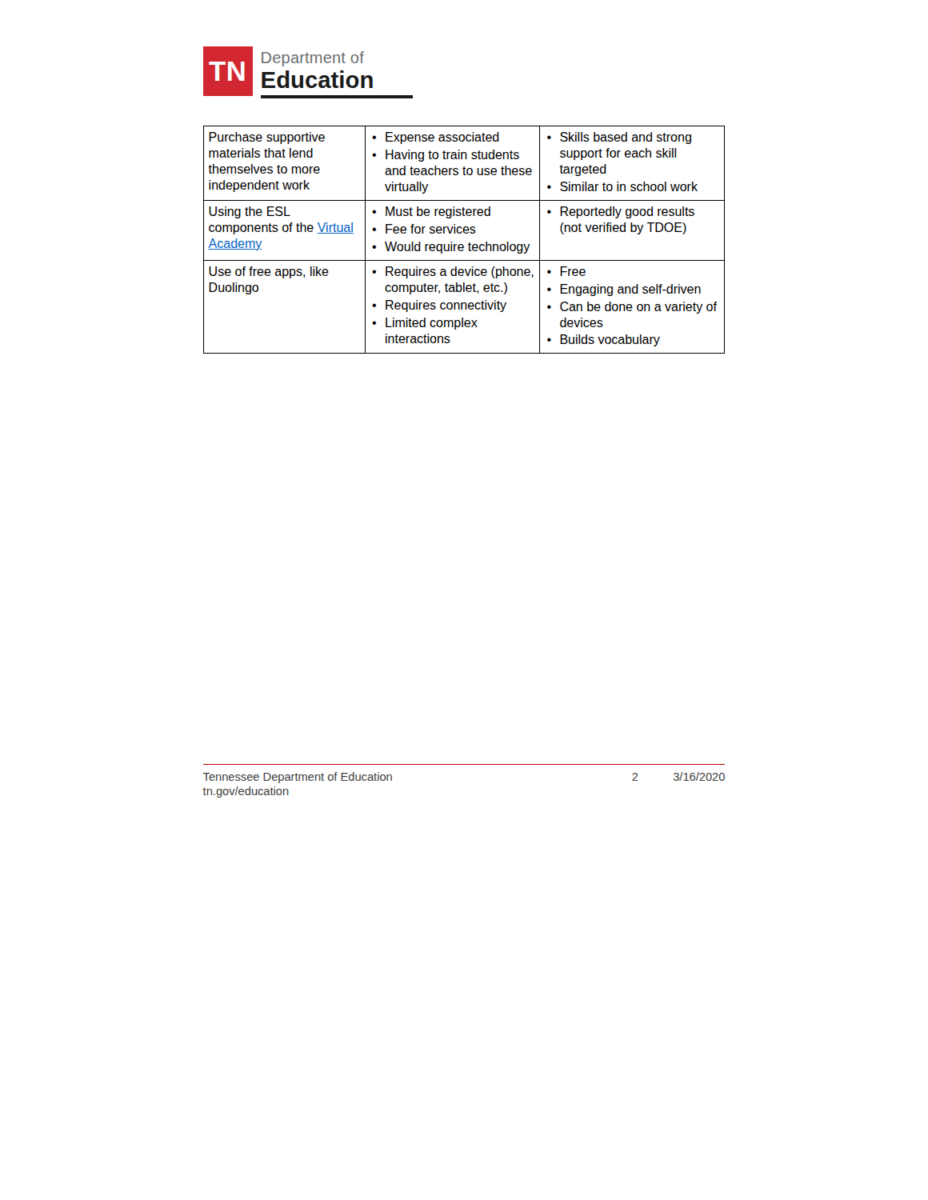TN
Department of
Education
| Purchase supportive materials that lend themselves to more independent work | Expense associated Having to train students and teachers to use these virtually | Skills based and strong support for each skill targeted Similar to in school work |
| Using the ESL components of the Virtual Academy | Must be registered Fee for services Would require technology | Reportedly good results (not verified by TDOE) |
| Use of free apps, like Duolingo | Requires a device (phone, computer, tablet, etc.) Requires connectivity Limited complex interactions | Free Engaging and self-driven Can be done on a variety of devices Builds vocabulary |
Tennessee Department of Education tn.gov/education
2 3/16/2020